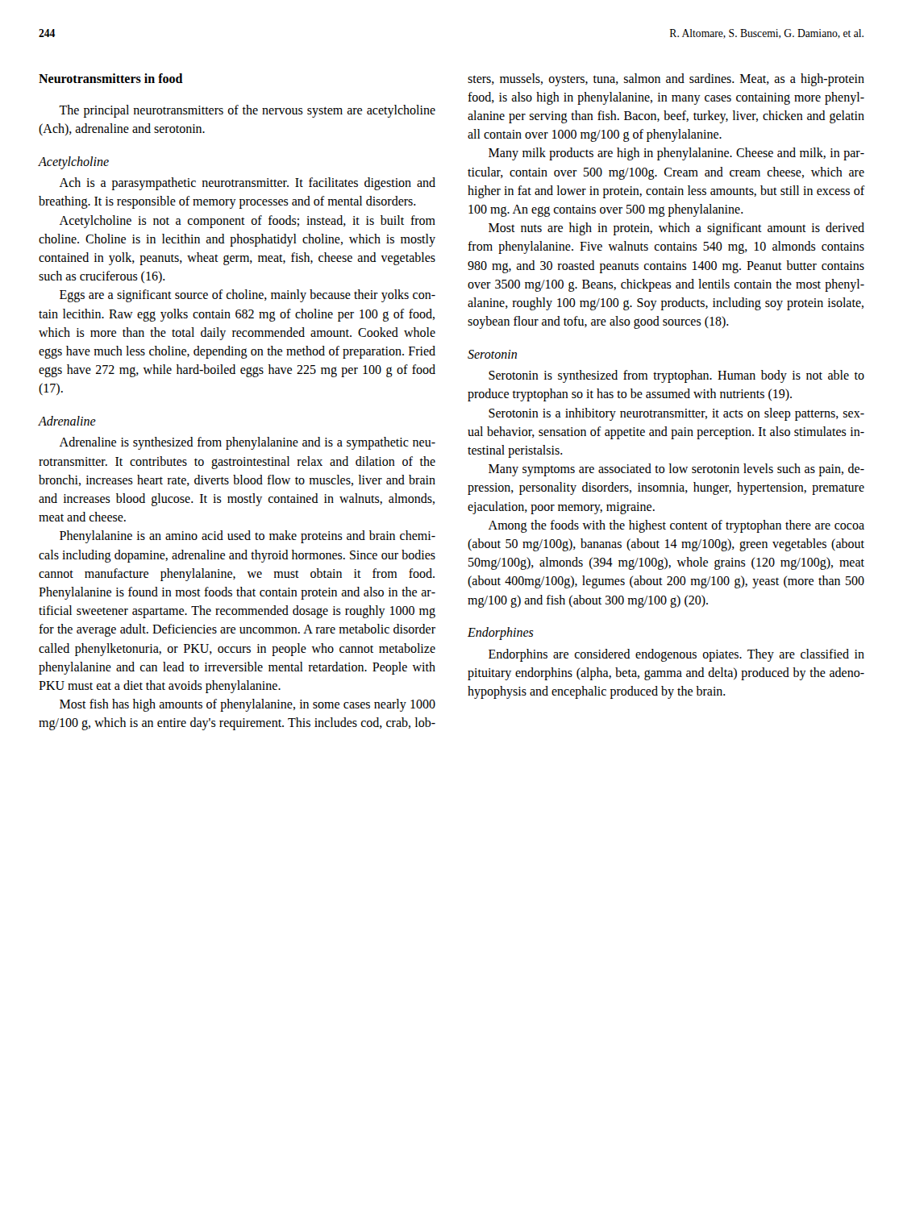244 R. Altomare, S. Buscemi, G. Damiano, et al.
Neurotransmitters in food
The principal neurotransmitters of the nervous system are acetylcholine (Ach), adrenaline and serotonin.
Acetylcholine
Ach is a parasympathetic neurotransmitter. It facilitates digestion and breathing. It is responsible of memory processes and of mental disorders.
Acetylcholine is not a component of foods; instead, it is built from choline. Choline is in lecithin and phosphatidyl choline, which is mostly contained in yolk, peanuts, wheat germ, meat, fish, cheese and vegetables such as cruciferous (16).
Eggs are a significant source of choline, mainly because their yolks contain lecithin. Raw egg yolks contain 682 mg of choline per 100 g of food, which is more than the total daily recommended amount. Cooked whole eggs have much less choline, depending on the method of preparation. Fried eggs have 272 mg, while hard-boiled eggs have 225 mg per 100 g of food (17).
Adrenaline
Adrenaline is synthesized from phenylalanine and is a sympathetic neurotransmitter. It contributes to gastrointestinal relax and dilation of the bronchi, increases heart rate, diverts blood flow to muscles, liver and brain and increases blood glucose. It is mostly contained in walnuts, almonds, meat and cheese.
Phenylalanine is an amino acid used to make proteins and brain chemicals including dopamine, adrenaline and thyroid hormones. Since our bodies cannot manufacture phenylalanine, we must obtain it from food. Phenylalanine is found in most foods that contain protein and also in the artificial sweetener aspartame. The recommended dosage is roughly 1000 mg for the average adult. Deficiencies are uncommon. A rare metabolic disorder called phenylketonuria, or PKU, occurs in people who cannot metabolize phenylalanine and can lead to irreversible mental retardation. People with PKU must eat a diet that avoids phenylalanine.
Most fish has high amounts of phenylalanine, in some cases nearly 1000 mg/100 g, which is an entire day's requirement. This includes cod, crab, lobsters, mussels, oysters, tuna, salmon and sardines. Meat, as a high-protein food, is also high in phenylalanine, in many cases containing more phenylalanine per serving than fish. Bacon, beef, turkey, liver, chicken and gelatin all contain over 1000 mg/100 g of phenylalanine.
Many milk products are high in phenylalanine. Cheese and milk, in particular, contain over 500 mg/100g. Cream and cream cheese, which are higher in fat and lower in protein, contain less amounts, but still in excess of 100 mg. An egg contains over 500 mg phenylalanine.
Most nuts are high in protein, which a significant amount is derived from phenylalanine. Five walnuts contains 540 mg, 10 almonds contains 980 mg, and 30 roasted peanuts contains 1400 mg. Peanut butter contains over 3500 mg/100 g. Beans, chickpeas and lentils contain the most phenylalanine, roughly 100 mg/100 g. Soy products, including soy protein isolate, soybean flour and tofu, are also good sources (18).
Serotonin
Serotonin is synthesized from tryptophan. Human body is not able to produce tryptophan so it has to be assumed with nutrients (19).
Serotonin is a inhibitory neurotransmitter, it acts on sleep patterns, sexual behavior, sensation of appetite and pain perception. It also stimulates intestinal peristalsis.
Many symptoms are associated to low serotonin levels such as pain, depression, personality disorders, insomnia, hunger, hypertension, premature ejaculation, poor memory, migraine.
Among the foods with the highest content of tryptophan there are cocoa (about 50 mg/100g), bananas (about 14 mg/100g), green vegetables (about 50mg/100g), almonds (394 mg/100g), whole grains (120 mg/100g), meat (about 400mg/100g), legumes (about 200 mg/100 g), yeast (more than 500 mg/100 g) and fish (about 300 mg/100 g) (20).
Endorphines
Endorphins are considered endogenous opiates. They are classified in pituitary endorphins (alpha, beta, gamma and delta) produced by the adenohypophysis and encephalic produced by the brain.